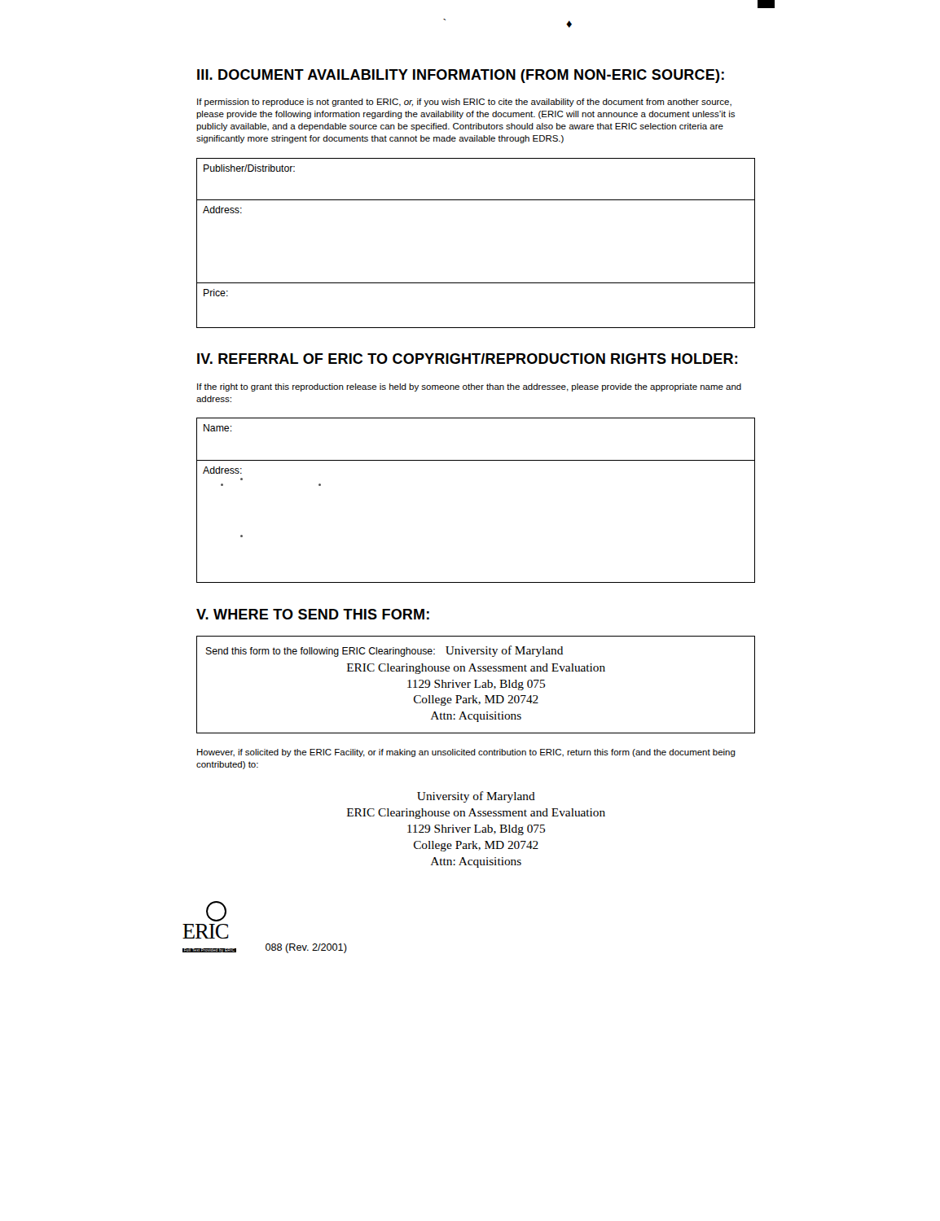` ♦
III. DOCUMENT AVAILABILITY INFORMATION (FROM NON-ERIC SOURCE):
If permission to reproduce is not granted to ERIC, or, if you wish ERIC to cite the availability of the document from another source, please provide the following information regarding the availability of the document. (ERIC will not announce a document unless’it is publicly available, and a dependable source can be specified. Contributors should also be aware that ERIC selection criteria are significantly more stringent for documents that cannot be made available through EDRS.)
| Publisher/Distributor: |
| Address: |
| Price: |
IV. REFERRAL OF ERIC TO COPYRIGHT/REPRODUCTION RIGHTS HOLDER:
If the right to grant this reproduction release is held by someone other than the addressee, please provide the appropriate name and address:
| Name: |
| Address: |
V. WHERE TO SEND THIS FORM:
Send this form to the following ERIC Clearinghouse: University of Maryland
ERIC Clearinghouse on Assessment and Evaluation 1129 Shriver Lab, Bldg 075 College Park, MD 20742 Attn: Acquisitions
However, if solicited by the ERIC Facility, or if making an unsolicited contribution to ERIC, return this form (and the document being contributed) to:
University of Maryland
ERIC Clearinghouse on Assessment and Evaluation
1129 Shriver Lab, Bldg 075
College Park, MD 20742
Attn: Acquisitions
ERIC
Full Text Provided by ERIC
088 (Rev. 2/2001)